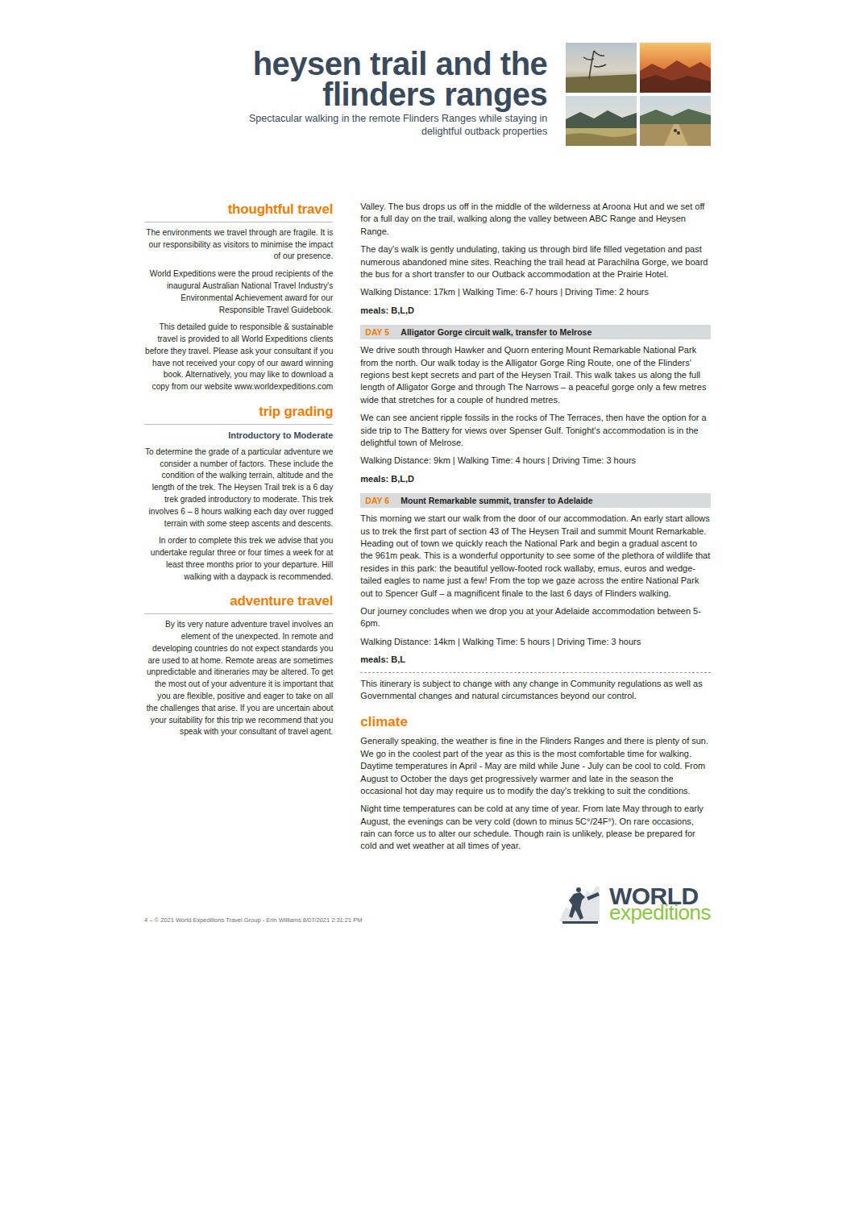heysen trail and the
flinders ranges
Spectacular walking in the remote Flinders Ranges while staying in delightful outback properties
thoughtful travel
The environments we travel through are fragile. It is our responsibility as visitors to minimise the impact of our presence.
World Expeditions were the proud recipients of the inaugural Australian National Travel Industry's Environmental Achievement award for our Responsible Travel Guidebook.
This detailed guide to responsible & sustainable travel is provided to all World Expeditions clients before they travel. Please ask your consultant if you have not received your copy of our award winning book. Alternatively, you may like to download a copy from our website www.worldexpeditions.com
trip grading
Introductory to Moderate
To determine the grade of a particular adventure we consider a number of factors. These include the condition of the walking terrain, altitude and the length of the trek. The Heysen Trail trek is a 6 day trek graded introductory to moderate. This trek involves 6 – 8 hours walking each day over rugged terrain with some steep ascents and descents.
In order to complete this trek we advise that you undertake regular three or four times a week for at least three months prior to your departure. Hill walking with a daypack is recommended.
adventure travel
By its very nature adventure travel involves an element of the unexpected. In remote and developing countries do not expect standards you are used to at home. Remote areas are sometimes unpredictable and itineraries may be altered. To get the most out of your adventure it is important that you are flexible, positive and eager to take on all the challenges that arise. If you are uncertain about your suitability for this trip we recommend that you speak with your consultant of travel agent.
Valley. The bus drops us off in the middle of the wilderness at Aroona Hut and we set off for a full day on the trail, walking along the valley between ABC Range and Heysen Range.
The day's walk is gently undulating, taking us through bird life filled vegetation and past numerous abandoned mine sites. Reaching the trail head at Parachilna Gorge, we board the bus for a short transfer to our Outback accommodation at the Prairie Hotel.
Walking Distance: 17km | Walking Time: 6-7 hours | Driving Time: 2 hours
meals: B,L,D
DAY 5 Alligator Gorge circuit walk, transfer to Melrose
We drive south through Hawker and Quorn entering Mount Remarkable National Park from the north. Our walk today is the Alligator Gorge Ring Route, one of the Flinders' regions best kept secrets and part of the Heysen Trail. This walk takes us along the full length of Alligator Gorge and through The Narrows – a peaceful gorge only a few metres wide that stretches for a couple of hundred metres.
We can see ancient ripple fossils in the rocks of The Terraces, then have the option for a side trip to The Battery for views over Spenser Gulf. Tonight's accommodation is in the delightful town of Melrose.
Walking Distance: 9km | Walking Time: 4 hours | Driving Time: 3 hours
meals: B,L,D
DAY 6 Mount Remarkable summit, transfer to Adelaide
This morning we start our walk from the door of our accommodation. An early start allows us to trek the first part of section 43 of The Heysen Trail and summit Mount Remarkable. Heading out of town we quickly reach the National Park and begin a gradual ascent to the 961m peak. This is a wonderful opportunity to see some of the plethora of wildlife that resides in this park: the beautiful yellow-footed rock wallaby, emus, euros and wedge-tailed eagles to name just a few! From the top we gaze across the entire National Park out to Spencer Gulf – a magnificent finale to the last 6 days of Flinders walking.
Our journey concludes when we drop you at your Adelaide accommodation between 5-6pm.
Walking Distance: 14km | Walking Time: 5 hours | Driving Time: 3 hours
meals: B,L
This itinerary is subject to change with any change in Community regulations as well as Governmental changes and natural circumstances beyond our control.
climate
Generally speaking, the weather is fine in the Flinders Ranges and there is plenty of sun. We go in the coolest part of the year as this is the most comfortable time for walking. Daytime temperatures in April - May are mild while June - July can be cool to cold. From August to October the days get progressively warmer and late in the season the occasional hot day may require us to modify the day's trekking to suit the conditions.
Night time temperatures can be cold at any time of year. From late May through to early August, the evenings can be very cold (down to minus 5C°/24F°). On rare occasions, rain can force us to alter our schedule. Though rain is unlikely, please be prepared for cold and wet weather at all times of year.
4 – © 2021 World Expeditions Travel Group - Erin Williams 8/07/2021 2:31:21 PM
WORLD expeditions